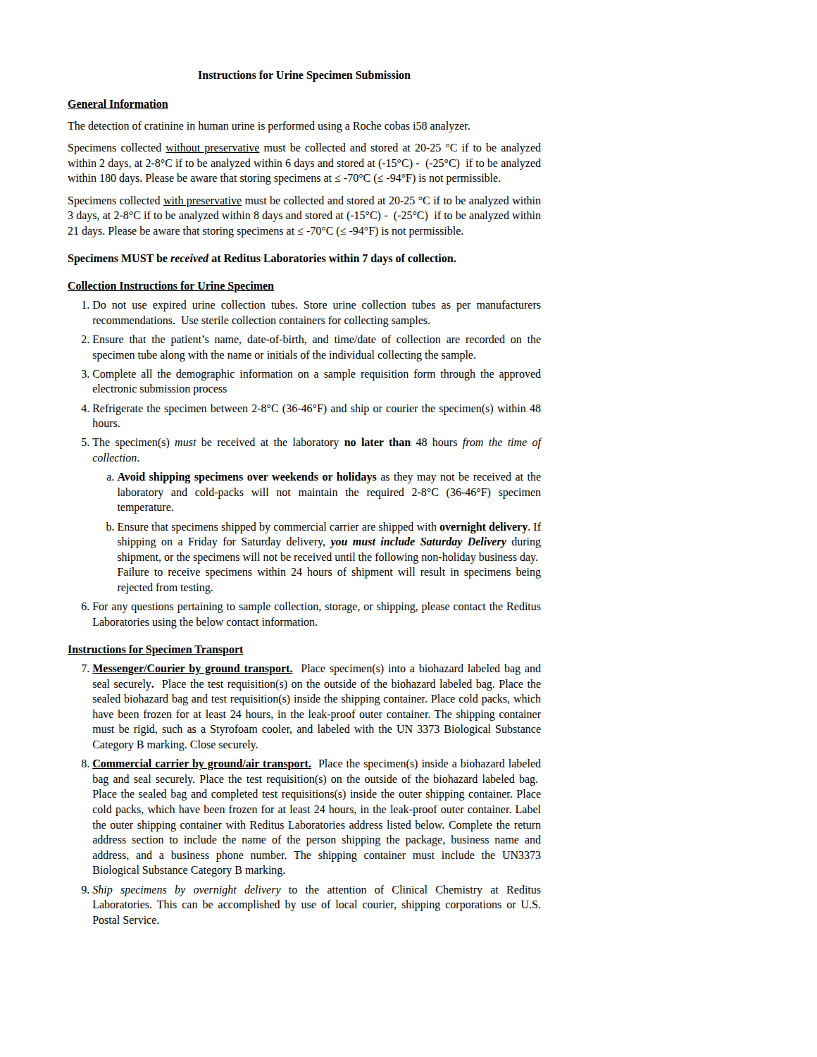Instructions for Urine Specimen Submission
General Information
The detection of cratinine in human urine is performed using a Roche cobas i58 analyzer.
Specimens collected without preservative must be collected and stored at 20-25 °C if to be analyzed within 2 days, at 2-8°C if to be analyzed within 6 days and stored at (-15°C) - (-25°C) if to be analyzed within 180 days. Please be aware that storing specimens at ≤ -70°C (≤ -94°F) is not permissible.
Specimens collected with preservative must be collected and stored at 20-25 °C if to be analyzed within 3 days, at 2-8°C if to be analyzed within 8 days and stored at (-15°C) - (-25°C) if to be analyzed within 21 days. Please be aware that storing specimens at ≤ -70°C (≤ -94°F) is not permissible.
Specimens MUST be received at Reditus Laboratories within 7 days of collection.
Collection Instructions for Urine Specimen
Do not use expired urine collection tubes. Store urine collection tubes as per manufacturers recommendations. Use sterile collection containers for collecting samples.
Ensure that the patient’s name, date-of-birth, and time/date of collection are recorded on the specimen tube along with the name or initials of the individual collecting the sample.
Complete all the demographic information on a sample requisition form through the approved electronic submission process
Refrigerate the specimen between 2-8°C (36-46°F) and ship or courier the specimen(s) within 48 hours.
The specimen(s) must be received at the laboratory no later than 48 hours from the time of collection.
Avoid shipping specimens over weekends or holidays as they may not be received at the laboratory and cold-packs will not maintain the required 2-8°C (36-46°F) specimen temperature.
Ensure that specimens shipped by commercial carrier are shipped with overnight delivery. If shipping on a Friday for Saturday delivery, you must include Saturday Delivery during shipment, or the specimens will not be received until the following non-holiday business day. Failure to receive specimens within 24 hours of shipment will result in specimens being rejected from testing.
For any questions pertaining to sample collection, storage, or shipping, please contact the Reditus Laboratories using the below contact information.
Instructions for Specimen Transport
Messenger/Courier by ground transport. Place specimen(s) into a biohazard labeled bag and seal securely. Place the test requisition(s) on the outside of the biohazard labeled bag. Place the sealed biohazard bag and test requisition(s) inside the shipping container. Place cold packs, which have been frozen for at least 24 hours, in the leak-proof outer container. The shipping container must be rigid, such as a Styrofoam cooler, and labeled with the UN 3373 Biological Substance Category B marking. Close securely.
Commercial carrier by ground/air transport. Place the specimen(s) inside a biohazard labeled bag and seal securely. Place the test requisition(s) on the outside of the biohazard labeled bag. Place the sealed bag and completed test requisitions(s) inside the outer shipping container. Place cold packs, which have been frozen for at least 24 hours, in the leak-proof outer container. Label the outer shipping container with Reditus Laboratories address listed below. Complete the return address section to include the name of the person shipping the package, business name and address, and a business phone number. The shipping container must include the UN3373 Biological Substance Category B marking.
Ship specimens by overnight delivery to the attention of Clinical Chemistry at Reditus Laboratories. This can be accomplished by use of local courier, shipping corporations or U.S. Postal Service.